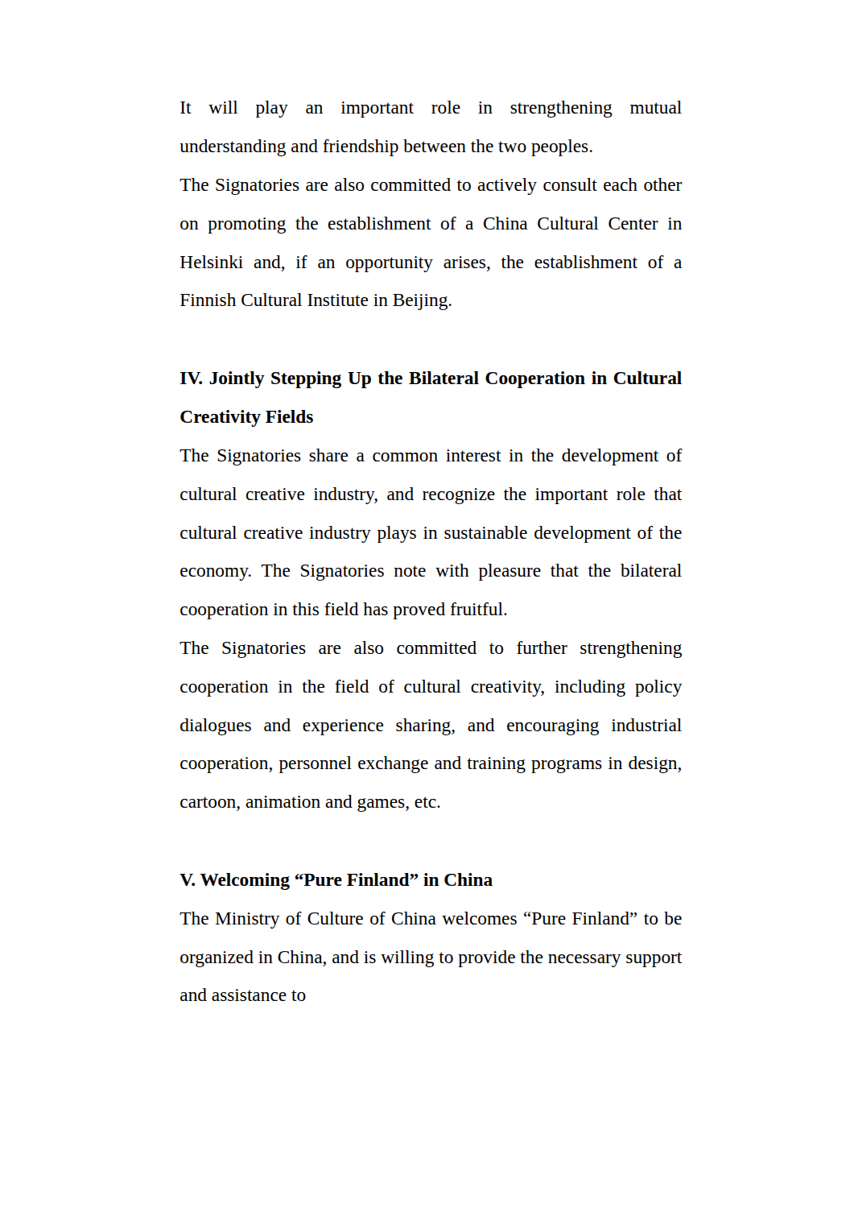It will play an important role in strengthening mutual understanding and friendship between the two peoples.
The Signatories are also committed to actively consult each other on promoting the establishment of a China Cultural Center in Helsinki and, if an opportunity arises, the establishment of a Finnish Cultural Institute in Beijing.
IV. Jointly Stepping Up the Bilateral Cooperation in Cultural Creativity Fields
The Signatories share a common interest in the development of cultural creative industry, and recognize the important role that cultural creative industry plays in sustainable development of the economy. The Signatories note with pleasure that the bilateral cooperation in this field has proved fruitful.
The Signatories are also committed to further strengthening cooperation in the field of cultural creativity, including policy dialogues and experience sharing, and encouraging industrial cooperation, personnel exchange and training programs in design, cartoon, animation and games, etc.
V. Welcoming “Pure Finland” in China
The Ministry of Culture of China welcomes “Pure Finland” to be organized in China, and is willing to provide the necessary support and assistance to